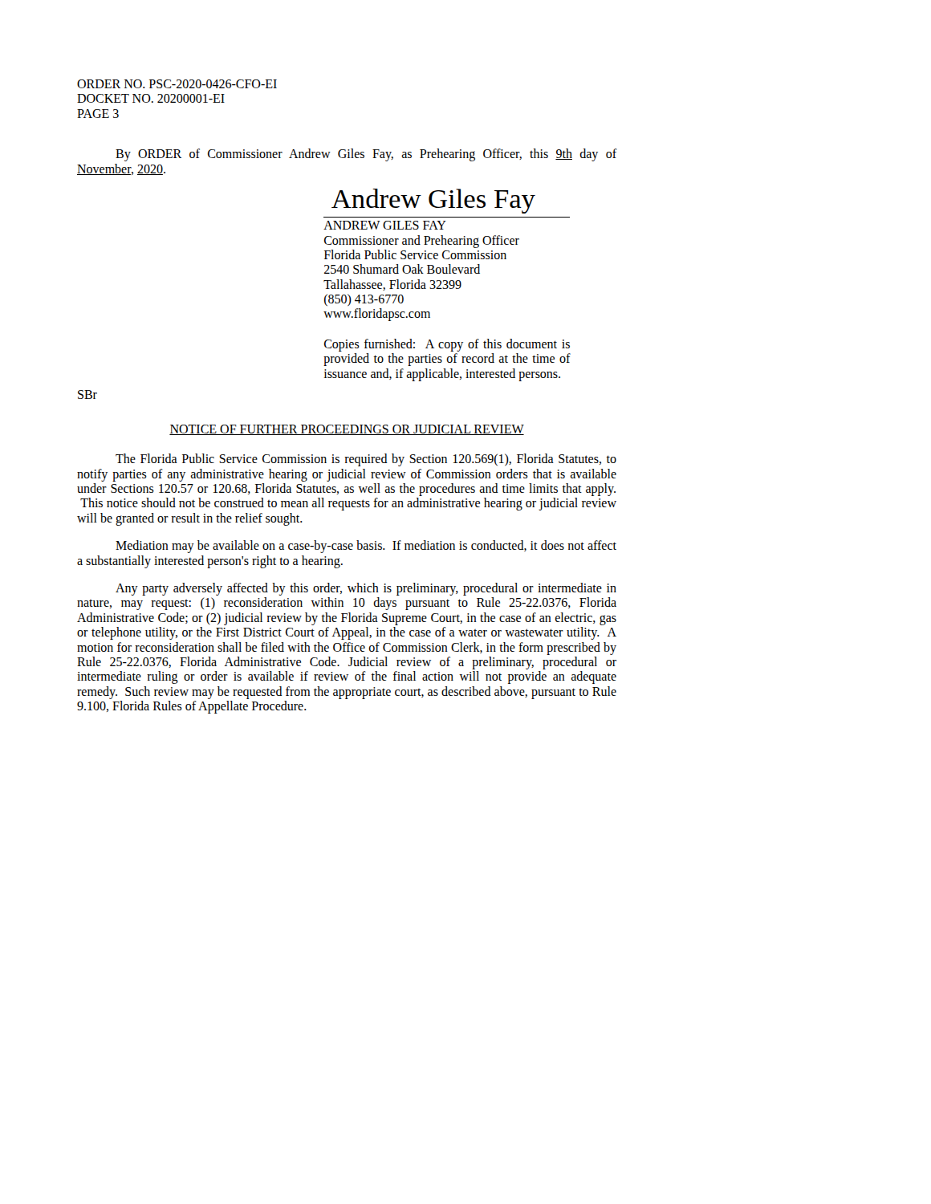ORDER NO. PSC-2020-0426-CFO-EI
DOCKET NO. 20200001-EI
PAGE 3
By ORDER of Commissioner Andrew Giles Fay, as Prehearing Officer, this 9th day of November, 2020.
Andrew Giles Fay
ANDREW GILES FAY
Commissioner and Prehearing Officer
Florida Public Service Commission
2540 Shumard Oak Boulevard
Tallahassee, Florida 32399
(850) 413-6770
www.floridapsc.com
Copies furnished: A copy of this document is provided to the parties of record at the time of issuance and, if applicable, interested persons.
SBr
NOTICE OF FURTHER PROCEEDINGS OR JUDICIAL REVIEW
The Florida Public Service Commission is required by Section 120.569(1), Florida Statutes, to notify parties of any administrative hearing or judicial review of Commission orders that is available under Sections 120.57 or 120.68, Florida Statutes, as well as the procedures and time limits that apply. This notice should not be construed to mean all requests for an administrative hearing or judicial review will be granted or result in the relief sought.
Mediation may be available on a case-by-case basis. If mediation is conducted, it does not affect a substantially interested person's right to a hearing.
Any party adversely affected by this order, which is preliminary, procedural or intermediate in nature, may request: (1) reconsideration within 10 days pursuant to Rule 25-22.0376, Florida Administrative Code; or (2) judicial review by the Florida Supreme Court, in the case of an electric, gas or telephone utility, or the First District Court of Appeal, in the case of a water or wastewater utility. A motion for reconsideration shall be filed with the Office of Commission Clerk, in the form prescribed by Rule 25-22.0376, Florida Administrative Code. Judicial review of a preliminary, procedural or intermediate ruling or order is available if review of the final action will not provide an adequate remedy. Such review may be requested from the appropriate court, as described above, pursuant to Rule 9.100, Florida Rules of Appellate Procedure.